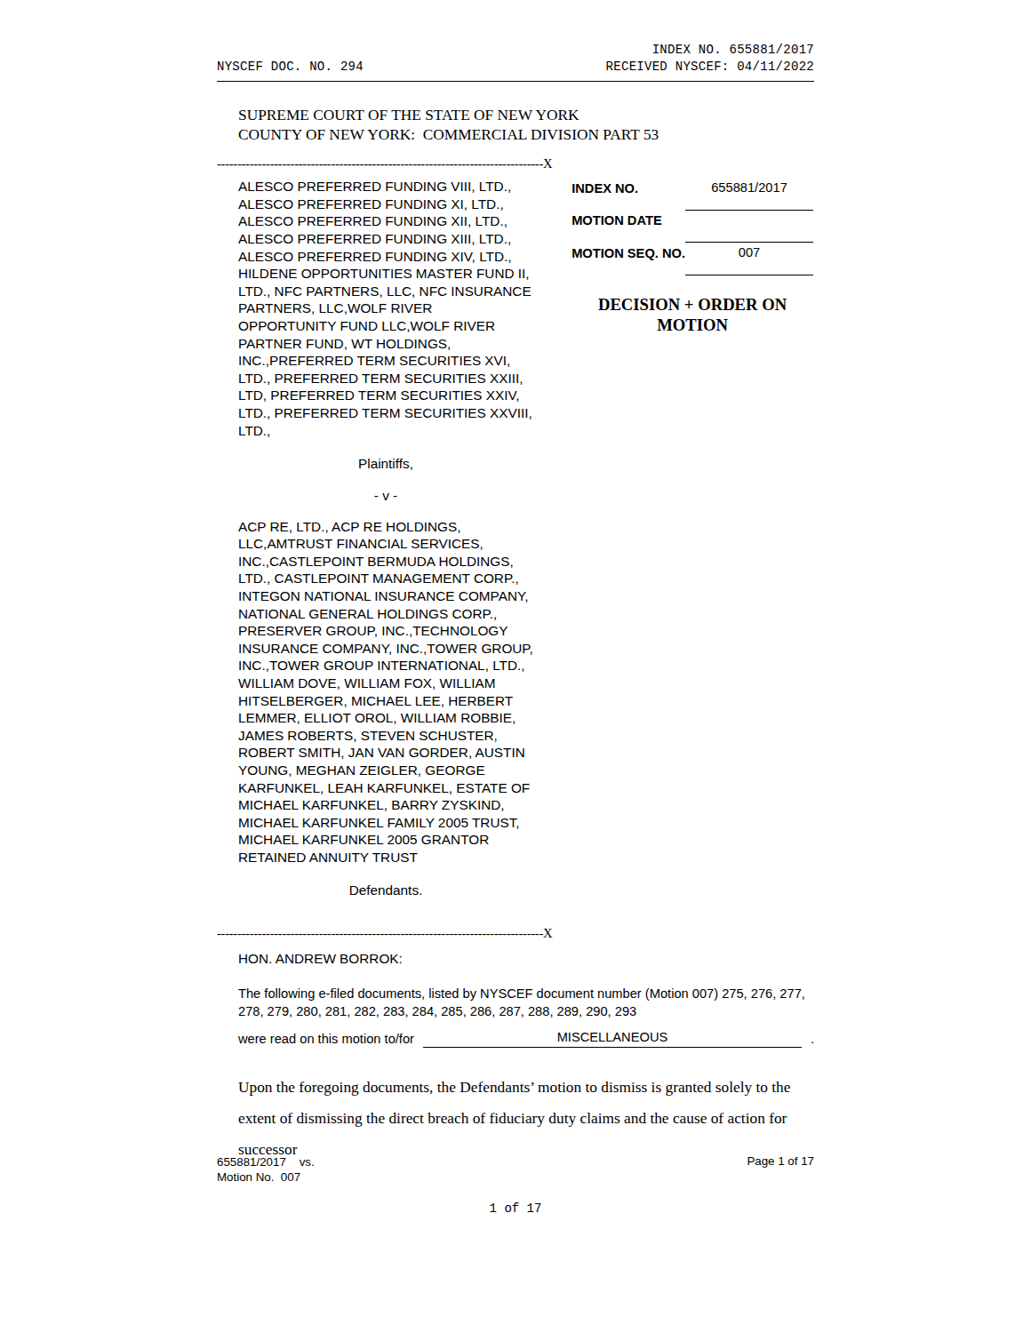INDEX NO. 655881/2017
NYSCEF DOC. NO. 294
RECEIVED NYSCEF: 04/11/2022
SUPREME COURT OF THE STATE OF NEW YORK
COUNTY OF NEW YORK: COMMERCIAL DIVISION PART 53
--------------------------------------------------------------------------------X
| ALESCO PREFERRED FUNDING VIII, LTD., ALESCO PREFERRED FUNDING XI, LTD., ALESCO PREFERRED FUNDING XII, LTD., ALESCO PREFERRED FUNDING XIII, LTD., ALESCO PREFERRED FUNDING XIV, LTD., HILDENE OPPORTUNITIES MASTER FUND II, LTD., NFC PARTNERS, LLC, NFC INSURANCE PARTNERS, LLC,WOLF RIVER OPPORTUNITY FUND LLC,WOLF RIVER PARTNER FUND, WT HOLDINGS, INC.,PREFERRED TERM SECURITIES XVI, LTD., PREFERRED TERM SECURITIES XXIII, LTD, PREFERRED TERM SECURITIES XXIV, LTD., PREFERRED TERM SECURITIES XXVIII, LTD., Plaintiffs, - v - ACP RE, LTD., ACP RE HOLDINGS, LLC,AMTRUST FINANCIAL SERVICES, INC.,CASTLEPOINT BERMUDA HOLDINGS, LTD., CASTLEPOINT MANAGEMENT CORP., INTEGON NATIONAL INSURANCE COMPANY, NATIONAL GENERAL HOLDINGS CORP., PRESERVER GROUP, INC.,TECHNOLOGY INSURANCE COMPANY, INC.,TOWER GROUP, INC.,TOWER GROUP INTERNATIONAL, LTD., WILLIAM DOVE, WILLIAM FOX, WILLIAM HITSELBERGER, MICHAEL LEE, HERBERT LEMMER, ELLIOT OROL, WILLIAM ROBBIE, JAMES ROBERTS, STEVEN SCHUSTER, ROBERT SMITH, JAN VAN GORDER, AUSTIN YOUNG, MEGHAN ZEIGLER, GEORGE KARFUNKEL, LEAH KARFUNKEL, ESTATE OF MICHAEL KARFUNKEL, BARRY ZYSKIND, MICHAEL KARFUNKEL FAMILY 2005 TRUST, MICHAEL KARFUNKEL 2005 GRANTOR RETAINED ANNUITY TRUST Defendants. | / INDEX NO. / 655881/2017 / / MOTION DATE / / / MOTION SEQ. NO. / 007 / DECISION + ORDER ON MOTION |
--------------------------------------------------------------------------------X
HON. ANDREW BORROK:
The following e-filed documents, listed by NYSCEF document number (Motion 007) 275, 276, 277, 278, 279, 280, 281, 282, 283, 284, 285, 286, 287, 288, 289, 290, 293
were read on this motion to/for MISCELLANEOUS .
Upon the foregoing documents, the Defendants’ motion to dismiss is granted solely to the extent of dismissing the direct breach of fiduciary duty claims and the cause of action for successor
655881/2017 vs.
Motion No. 007
Page 1 of 17
1 of 17